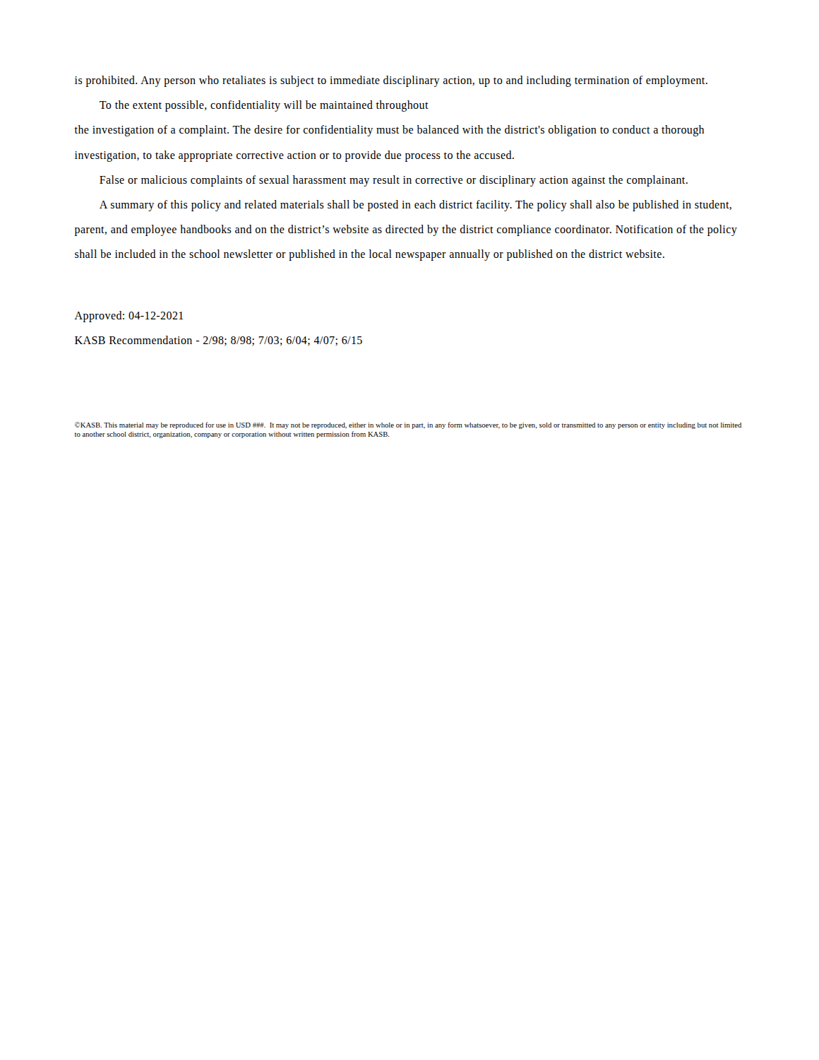is prohibited. Any person who retaliates is subject to immediate disciplinary action, up to and including termination of employment.
To the extent possible, confidentiality will be maintained throughout
the investigation of a complaint. The desire for confidentiality must be balanced with the district's obligation to conduct a thorough investigation, to take appropriate corrective action or to provide due process to the accused.
False or malicious complaints of sexual harassment may result in corrective or disciplinary action against the complainant.
A summary of this policy and related materials shall be posted in each district facility. The policy shall also be published in student, parent, and employee handbooks and on the district’s website as directed by the district compliance coordinator. Notification of the policy shall be included in the school newsletter or published in the local newspaper annually or published on the district website.
Approved: 04-12-2021
KASB Recommendation - 2/98; 8/98; 7/03; 6/04; 4/07; 6/15
©KASB. This material may be reproduced for use in USD ###. It may not be reproduced, either in whole or in part, in any form whatsoever, to be given, sold or transmitted to any person or entity including but not limited to another school district, organization, company or corporation without written permission from KASB.